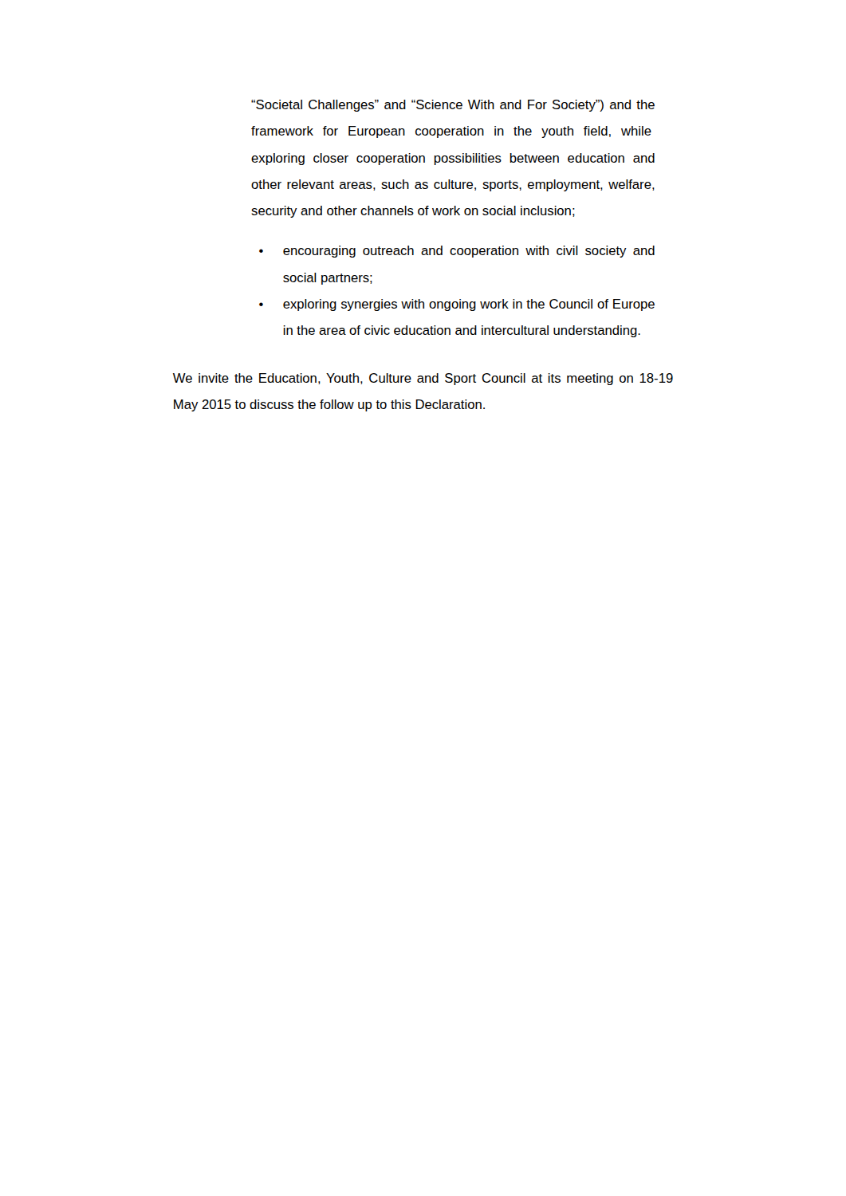“Societal Challenges” and “Science With and For Society”) and the framework for European cooperation in the youth field, while exploring closer cooperation possibilities between education and other relevant areas, such as culture, sports, employment, welfare, security and other channels of work on social inclusion;
encouraging outreach and cooperation with civil society and social partners;
exploring synergies with ongoing work in the Council of Europe in the area of civic education and intercultural understanding.
We invite the Education, Youth, Culture and Sport Council at its meeting on 18-19 May 2015 to discuss the follow up to this Declaration.